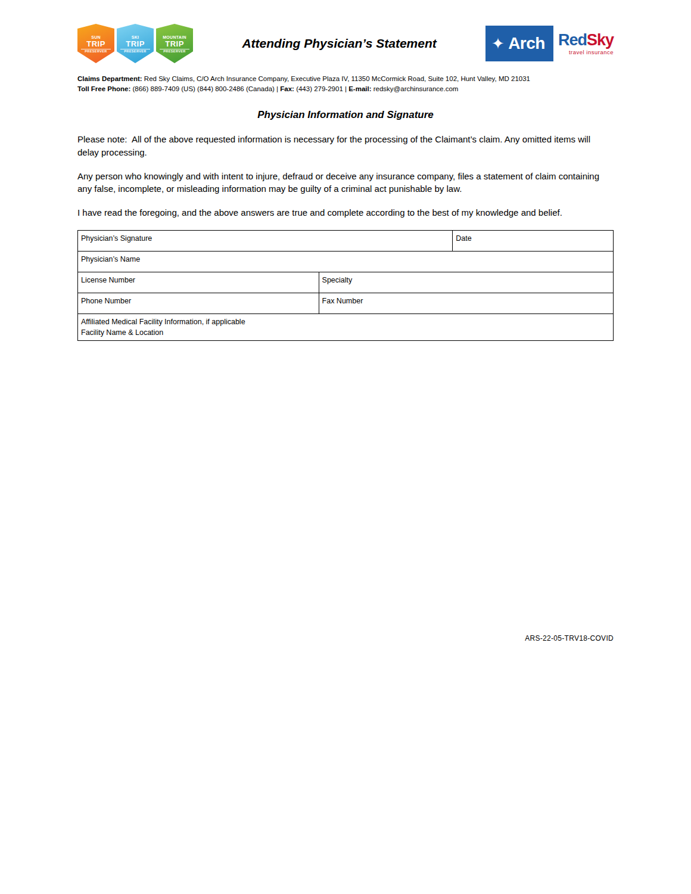SUN
TRIP
PRESERVER
SKI
TRIP
PRESERVER
MOUNTAIN
TRIP
PRESERVER
Attending Physician’s Statement
✦ Arch
Red Sky
travel insurance
Claims Department: Red Sky Claims, C/O Arch Insurance Company, Executive Plaza IV, 11350 McCormick Road, Suite 102, Hunt Valley, MD 21031
Toll Free Phone: (866) 889-7409 (US) (844) 800-2486 (Canada) | Fax: (443) 279-2901 | E-mail: redsky@archinsurance.com
Physician Information and Signature
Please note: All of the above requested information is necessary for the processing of the Claimant’s claim. Any omitted items will delay processing.
Any person who knowingly and with intent to injure, defraud or deceive any insurance company, files a statement of claim containing any false, incomplete, or misleading information may be guilty of a criminal act punishable by law.
I have read the foregoing, and the above answers are true and complete according to the best of my knowledge and belief.
| Physician’s Signature | Date |
| Physician’s Name |
| License Number | Specialty |
| Phone Number | Fax Number |
| Affiliated Medical Facility Information, if applicable Facility Name & Location |
ARS-22-05-TRV18-COVID